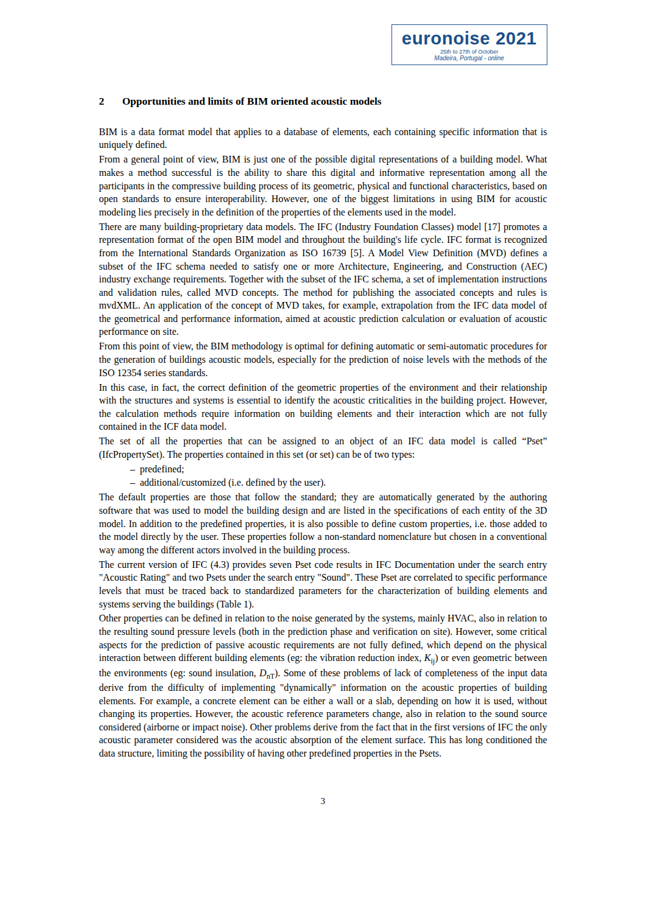euronoise 2021
25th to 27th of October
Madeira, Portugal - online
2 Opportunities and limits of BIM oriented acoustic models
BIM is a data format model that applies to a database of elements, each containing specific information that is uniquely defined.
From a general point of view, BIM is just one of the possible digital representations of a building model. What makes a method successful is the ability to share this digital and informative representation among all the participants in the compressive building process of its geometric, physical and functional characteristics, based on open standards to ensure interoperability. However, one of the biggest limitations in using BIM for acoustic modeling lies precisely in the definition of the properties of the elements used in the model.
There are many building-proprietary data models. The IFC (Industry Foundation Classes) model [17] promotes a representation format of the open BIM model and throughout the building's life cycle. IFC format is recognized from the International Standards Organization as ISO 16739 [5]. A Model View Definition (MVD) defines a subset of the IFC schema needed to satisfy one or more Architecture, Engineering, and Construction (AEC) industry exchange requirements. Together with the subset of the IFC schema, a set of implementation instructions and validation rules, called MVD concepts. The method for publishing the associated concepts and rules is mvdXML. An application of the concept of MVD takes, for example, extrapolation from the IFC data model of the geometrical and performance information, aimed at acoustic prediction calculation or evaluation of acoustic performance on site.
From this point of view, the BIM methodology is optimal for defining automatic or semi-automatic procedures for the generation of buildings acoustic models, especially for the prediction of noise levels with the methods of the ISO 12354 series standards.
In this case, in fact, the correct definition of the geometric properties of the environment and their relationship with the structures and systems is essential to identify the acoustic criticalities in the building project. However, the calculation methods require information on building elements and their interaction which are not fully contained in the ICF data model.
The set of all the properties that can be assigned to an object of an IFC data model is called “Pset” (IfcPropertySet). The properties contained in this set (or set) can be of two types:
predefined;
additional/customized (i.e. defined by the user).
The default properties are those that follow the standard; they are automatically generated by the authoring software that was used to model the building design and are listed in the specifications of each entity of the 3D model. In addition to the predefined properties, it is also possible to define custom properties, i.e. those added to the model directly by the user. These properties follow a non-standard nomenclature but chosen in a conventional way among the different actors involved in the building process.
The current version of IFC (4.3) provides seven Pset code results in IFC Documentation under the search entry "Acoustic Rating" and two Psets under the search entry "Sound". These Pset are correlated to specific performance levels that must be traced back to standardized parameters for the characterization of building elements and systems serving the buildings (Table 1).
Other properties can be defined in relation to the noise generated by the systems, mainly HVAC, also in relation to the resulting sound pressure levels (both in the prediction phase and verification on site). However, some critical aspects for the prediction of passive acoustic requirements are not fully defined, which depend on the physical interaction between different building elements (eg: the vibration reduction index, Kij) or even geometric between the environments (eg: sound insulation, DnT). Some of these problems of lack of completeness of the input data derive from the difficulty of implementing "dynamically" information on the acoustic properties of building elements. For example, a concrete element can be either a wall or a slab, depending on how it is used, without changing its properties. However, the acoustic reference parameters change, also in relation to the sound source considered (airborne or impact noise). Other problems derive from the fact that in the first versions of IFC the only acoustic parameter considered was the acoustic absorption of the element surface. This has long conditioned the data structure, limiting the possibility of having other predefined properties in the Psets.
3